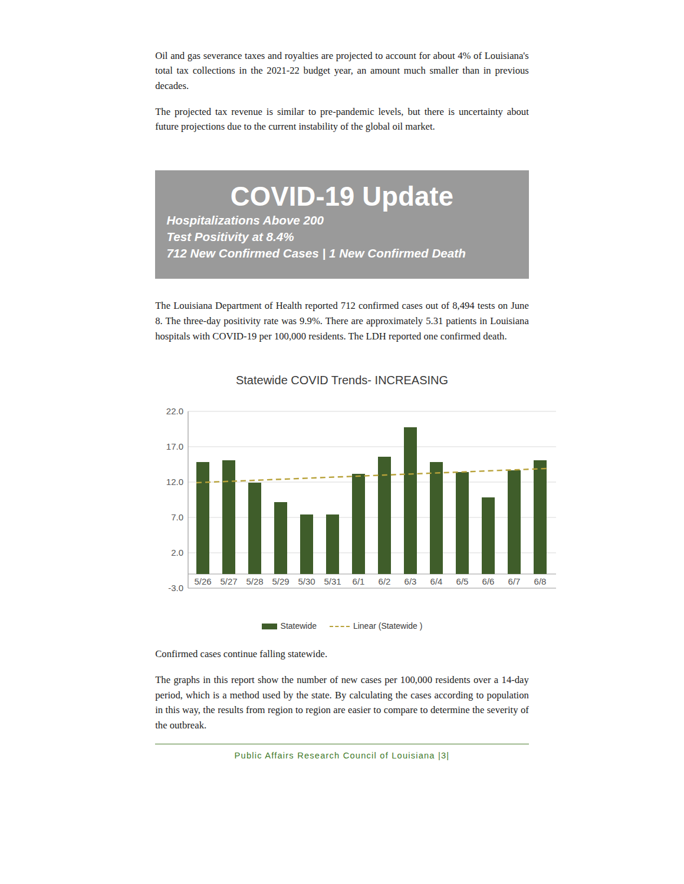Oil and gas severance taxes and royalties are projected to account for about 4% of Louisiana's total tax collections in the 2021-22 budget year, an amount much smaller than in previous decades.
The projected tax revenue is similar to pre-pandemic levels, but there is uncertainty about future projections due to the current instability of the global oil market.
COVID-19 Update
Hospitalizations Above 200
Test Positivity at 8.4%
712 New Confirmed Cases | 1 New Confirmed Death
The Louisiana Department of Health reported 712 confirmed cases out of 8,494 tests on June 8. The three-day positivity rate was 9.9%. There are approximately 5.31 patients in Louisiana hospitals with COVID-19 per 100,000 residents. The LDH reported one confirmed death.
Statewide COVID Trends- INCREASING
22.0 17.0 12.0 7.0 2.0 -3.0 5/26 5/27 5/28 5/29 5/30 5/31 6/1 6/2 6/3 6/4 6/5 6/6 6/7 6/8
Statewide Linear (Statewide )
Confirmed cases continue falling statewide.
The graphs in this report show the number of new cases per 100,000 residents over a 14-day period, which is a method used by the state. By calculating the cases according to population in this way, the results from region to region are easier to compare to determine the severity of the outbreak.
Public Affairs Research Council of Louisiana |3|